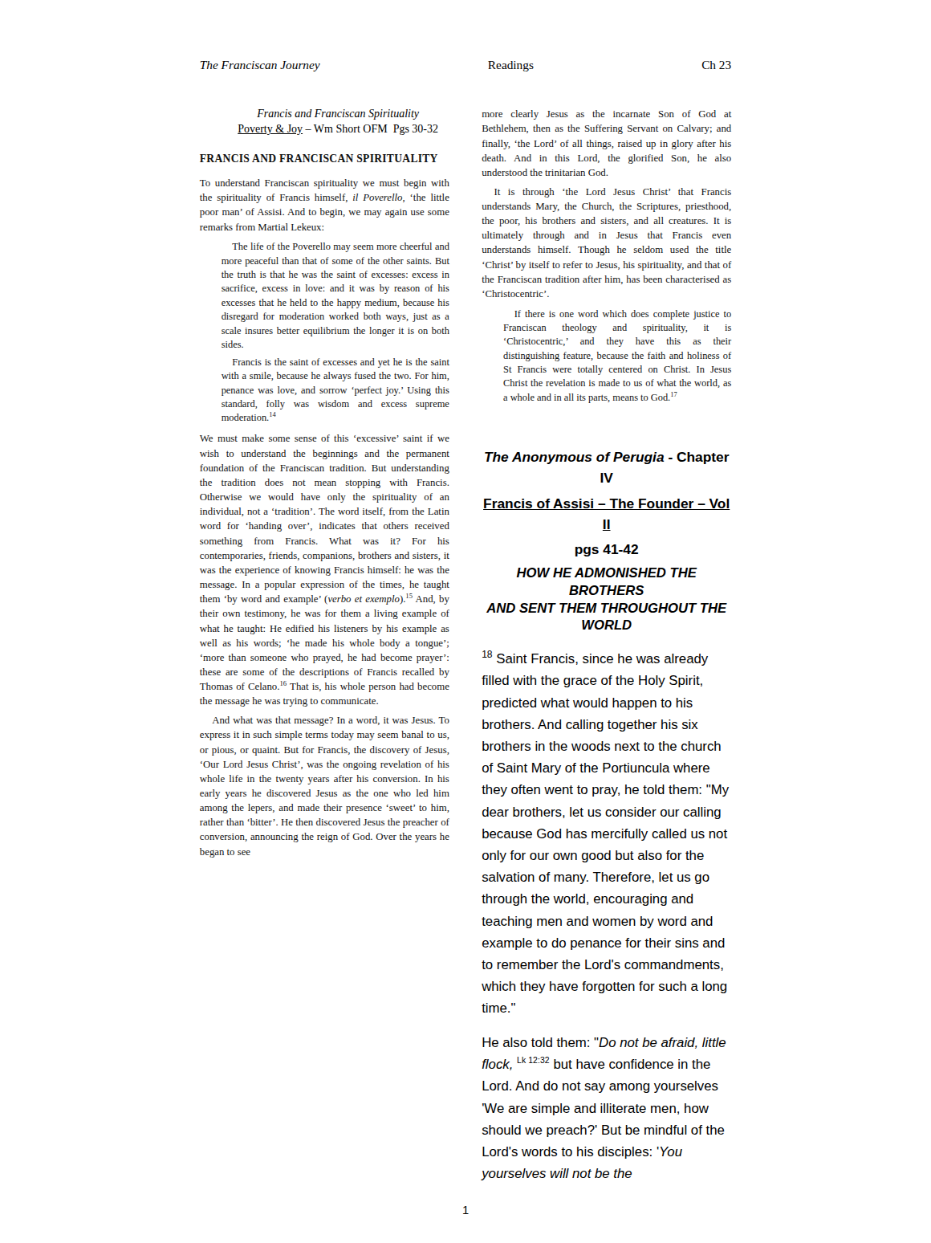The Franciscan Journey
Readings
Ch 23
Francis and Franciscan Spirituality Poverty & Joy – Wm Short OFM Pgs 30-32
FRANCIS AND FRANCISCAN SPIRITUALITY
To understand Franciscan spirituality we must begin with the spirituality of Francis himself, il Poverello, ‘the little poor man’ of Assisi. And to begin, we may again use some remarks from Martial Lekeux:
The life of the Poverello may seem more cheerful and more peaceful than that of some of the other saints. But the truth is that he was the saint of excesses: excess in sacrifice, excess in love: and it was by reason of his excesses that he held to the happy medium, because his disregard for moderation worked both ways, just as a scale insures better equilibrium the longer it is on both sides.
Francis is the saint of excesses and yet he is the saint with a smile, because he always fused the two. For him, penance was love, and sorrow ‘perfect joy.’ Using this standard, folly was wisdom and excess supreme moderation.14
We must make some sense of this ‘excessive’ saint if we wish to understand the beginnings and the permanent foundation of the Franciscan tradition. But understanding the tradition does not mean stopping with Francis. Otherwise we would have only the spirituality of an individual, not a ‘tradition’. The word itself, from the Latin word for ‘handing over’, indicates that others received something from Francis. What was it? For his contemporaries, friends, companions, brothers and sisters, it was the experience of knowing Francis himself: he was the message. In a popular expression of the times, he taught them ‘by word and example’ (verbo et exemplo).15 And, by their own testimony, he was for them a living example of what he taught: He edified his listeners by his example as well as his words; ‘he made his whole body a tongue’; ‘more than someone who prayed, he had become prayer’: these are some of the descriptions of Francis recalled by Thomas of Celano.16 That is, his whole person had become the message he was trying to communicate.
And what was that message? In a word, it was Jesus. To express it in such simple terms today may seem banal to us, or pious, or quaint. But for Francis, the discovery of Jesus, ‘Our Lord Jesus Christ’, was the ongoing revelation of his whole life in the twenty years after his conversion. In his early years he discovered Jesus as the one who led him among the lepers, and made their presence ‘sweet’ to him, rather than ‘bitter’. He then discovered Jesus the preacher of conversion, announcing the reign of God. Over the years he began to see
more clearly Jesus as the incarnate Son of God at Bethlehem, then as the Suffering Servant on Calvary; and finally, ‘the Lord’ of all things, raised up in glory after his death. And in this Lord, the glorified Son, he also understood the trinitarian God.
It is through ‘the Lord Jesus Christ’ that Francis understands Mary, the Church, the Scriptures, priesthood, the poor, his brothers and sisters, and all creatures. It is ultimately through and in Jesus that Francis even understands himself. Though he seldom used the title ‘Christ’ by itself to refer to Jesus, his spirituality, and that of the Franciscan tradition after him, has been characterised as ‘Christocentric’.
If there is one word which does complete justice to Franciscan theology and spirituality, it is ‘Christocentric,’ and they have this as their distinguishing feature, because the faith and holiness of St Francis were totally centered on Christ. In Jesus Christ the revelation is made to us of what the world, as a whole and in all its parts, means to God.17
The Anonymous of Perugia - Chapter IV Francis of Assisi – The Founder – Vol II pgs 41-42 HOW HE ADMONISHED THE BROTHERS
AND SENT THEM THROUGHOUT THE WORLD
18 Saint Francis, since he was already filled with the grace of the Holy Spirit, predicted what would happen to his brothers. And calling together his six brothers in the woods next to the church of Saint Mary of the Portiuncula where they often went to pray, he told them: "My dear brothers, let us consider our calling because God has mercifully called us not only for our own good but also for the salvation of many. Therefore, let us go through the world, encouraging and teaching men and women by word and example to do penance for their sins and to remember the Lord's commandments, which they have forgotten for such a long time."
He also told them: "Do not be afraid, little flock, Lk 12:32 but have confidence in the Lord. And do not say among yourselves 'We are simple and illiterate men, how should we preach?' But be mindful of the Lord's words to his disciples: 'You yourselves will not be the
1